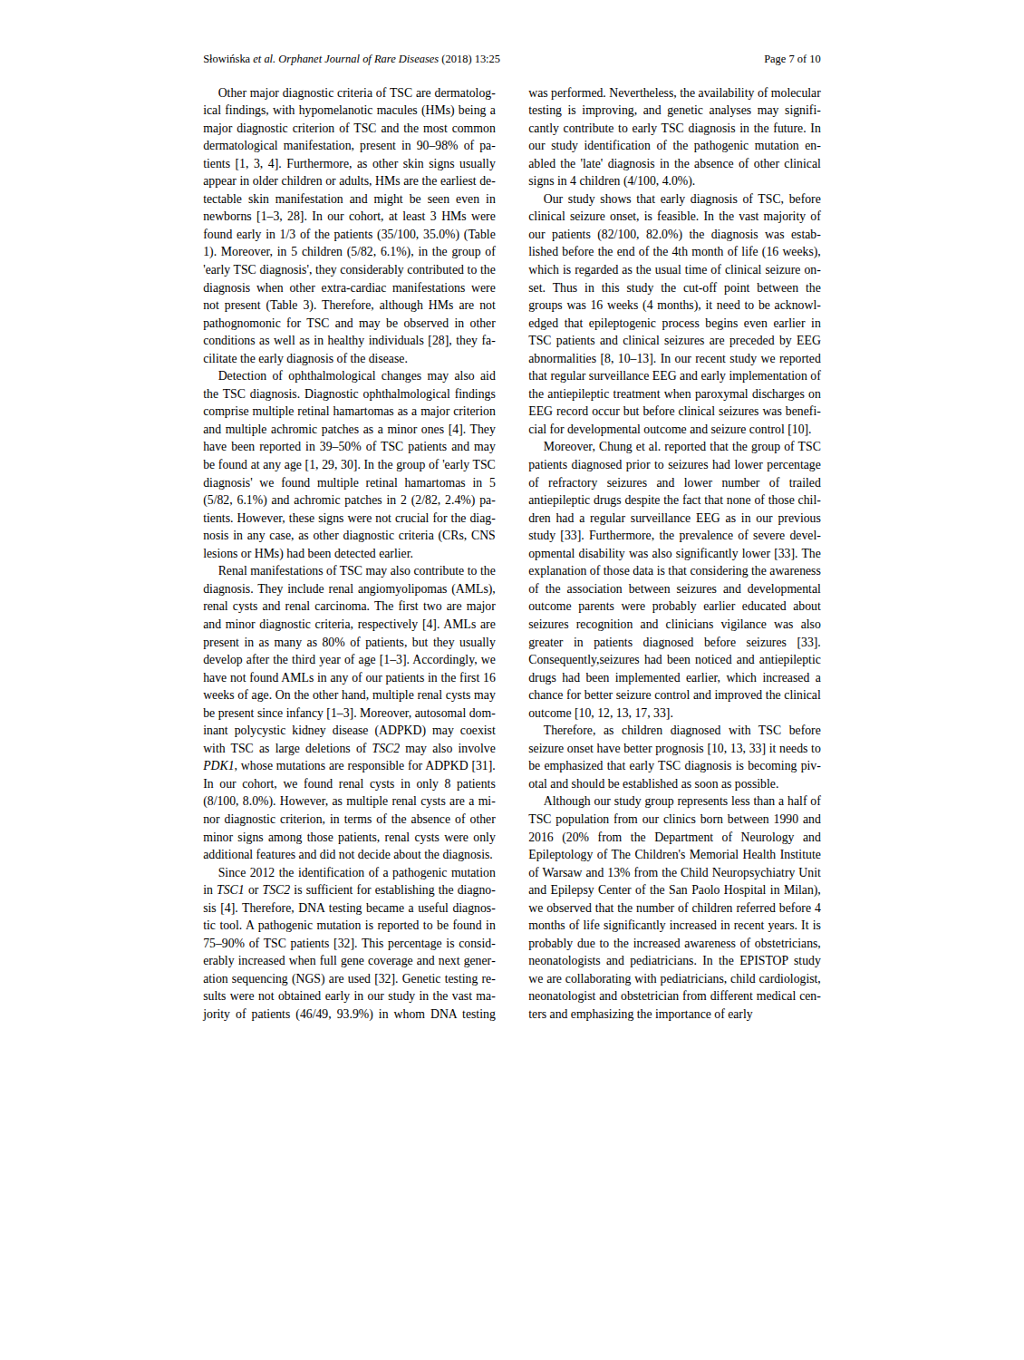Słowińska et al. Orphanet Journal of Rare Diseases (2018) 13:25
Page 7 of 10
Other major diagnostic criteria of TSC are dermatological findings, with hypomelanotic macules (HMs) being a major diagnostic criterion of TSC and the most common dermatological manifestation, present in 90–98% of patients [1, 3, 4]. Furthermore, as other skin signs usually appear in older children or adults, HMs are the earliest detectable skin manifestation and might be seen even in newborns [1–3, 28]. In our cohort, at least 3 HMs were found early in 1/3 of the patients (35/100, 35.0%) (Table 1). Moreover, in 5 children (5/82, 6.1%), in the group of 'early TSC diagnosis', they considerably contributed to the diagnosis when other extra-cardiac manifestations were not present (Table 3). Therefore, although HMs are not pathognomonic for TSC and may be observed in other conditions as well as in healthy individuals [28], they facilitate the early diagnosis of the disease.
Detection of ophthalmological changes may also aid the TSC diagnosis. Diagnostic ophthalmological findings comprise multiple retinal hamartomas as a major criterion and multiple achromic patches as a minor ones [4]. They have been reported in 39–50% of TSC patients and may be found at any age [1, 29, 30]. In the group of 'early TSC diagnosis' we found multiple retinal hamartomas in 5 (5/82, 6.1%) and achromic patches in 2 (2/82, 2.4%) patients. However, these signs were not crucial for the diagnosis in any case, as other diagnostic criteria (CRs, CNS lesions or HMs) had been detected earlier.
Renal manifestations of TSC may also contribute to the diagnosis. They include renal angiomyolipomas (AMLs), renal cysts and renal carcinoma. The first two are major and minor diagnostic criteria, respectively [4]. AMLs are present in as many as 80% of patients, but they usually develop after the third year of age [1–3]. Accordingly, we have not found AMLs in any of our patients in the first 16 weeks of age. On the other hand, multiple renal cysts may be present since infancy [1–3]. Moreover, autosomal dominant polycystic kidney disease (ADPKD) may coexist with TSC as large deletions of TSC2 may also involve PDK1, whose mutations are responsible for ADPKD [31]. In our cohort, we found renal cysts in only 8 patients (8/100, 8.0%). However, as multiple renal cysts are a minor diagnostic criterion, in terms of the absence of other minor signs among those patients, renal cysts were only additional features and did not decide about the diagnosis.
Since 2012 the identification of a pathogenic mutation in TSC1 or TSC2 is sufficient for establishing the diagnosis [4]. Therefore, DNA testing became a useful diagnostic tool. A pathogenic mutation is reported to be found in 75–90% of TSC patients [32]. This percentage is considerably increased when full gene coverage and next generation sequencing (NGS) are used [32]. Genetic testing results were not obtained early in our study in the vast majority of patients (46/49, 93.9%) in whom DNA testing was performed. Nevertheless, the availability of molecular testing is improving, and genetic analyses may significantly contribute to early TSC diagnosis in the future. In our study identification of the pathogenic mutation enabled the 'late' diagnosis in the absence of other clinical signs in 4 children (4/100, 4.0%).
Our study shows that early diagnosis of TSC, before clinical seizure onset, is feasible. In the vast majority of our patients (82/100, 82.0%) the diagnosis was established before the end of the 4th month of life (16 weeks), which is regarded as the usual time of clinical seizure onset. Thus in this study the cut-off point between the groups was 16 weeks (4 months), it need to be acknowledged that epileptogenic process begins even earlier in TSC patients and clinical seizures are preceded by EEG abnormalities [8, 10–13]. In our recent study we reported that regular surveillance EEG and early implementation of the antiepileptic treatment when paroxymal discharges on EEG record occur but before clinical seizures was beneficial for developmental outcome and seizure control [10].
Moreover, Chung et al. reported that the group of TSC patients diagnosed prior to seizures had lower percentage of refractory seizures and lower number of trailed antiepileptic drugs despite the fact that none of those children had a regular surveillance EEG as in our previous study [33]. Furthermore, the prevalence of severe developmental disability was also significantly lower [33]. The explanation of those data is that considering the awareness of the association between seizures and developmental outcome parents were probably earlier educated about seizures recognition and clinicians vigilance was also greater in patients diagnosed before seizures [33]. Consequently,seizures had been noticed and antiepileptic drugs had been implemented earlier, which increased a chance for better seizure control and improved the clinical outcome [10, 12, 13, 17, 33].
Therefore, as children diagnosed with TSC before seizure onset have better prognosis [10, 13, 33] it needs to be emphasized that early TSC diagnosis is becoming pivotal and should be established as soon as possible.
Although our study group represents less than a half of TSC population from our clinics born between 1990 and 2016 (20% from the Department of Neurology and Epileptology of The Children's Memorial Health Institute of Warsaw and 13% from the Child Neuropsychiatry Unit and Epilepsy Center of the San Paolo Hospital in Milan), we observed that the number of children referred before 4 months of life significantly increased in recent years. It is probably due to the increased awareness of obstetricians, neonatologists and pediatricians. In the EPISTOP study we are collaborating with pediatricians, child cardiologist, neonatologist and obstetrician from different medical centers and emphasizing the importance of early